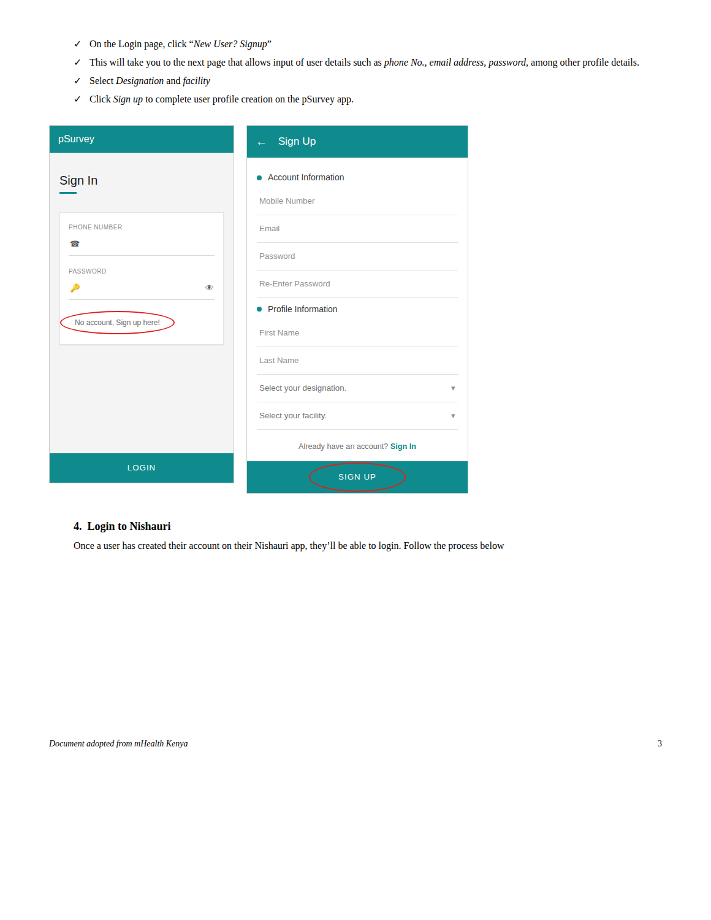On the Login page, click “New User? Signup”
This will take you to the next page that allows input of user details such as phone No., email address, password, among other profile details.
Select Designation and facility
Click Sign up to complete user profile creation on the pSurvey app.
pSurvey
Sign In
PHONE NUMBER
☎
PASSWORD
🔑 👁
No account, Sign up here!
LOGIN
←Sign Up
Account Information
Mobile Number
Email
Password
Re-Enter Password
Profile Information
First Name
Last Name
Select your designation.▾
Select your facility.▾
Already have an account? Sign In
SIGN UP
4. Login to Nishauri
Once a user has created their account on their Nishauri app, they’ll be able to login. Follow the process below
Document adopted from mHealth Kenya 3